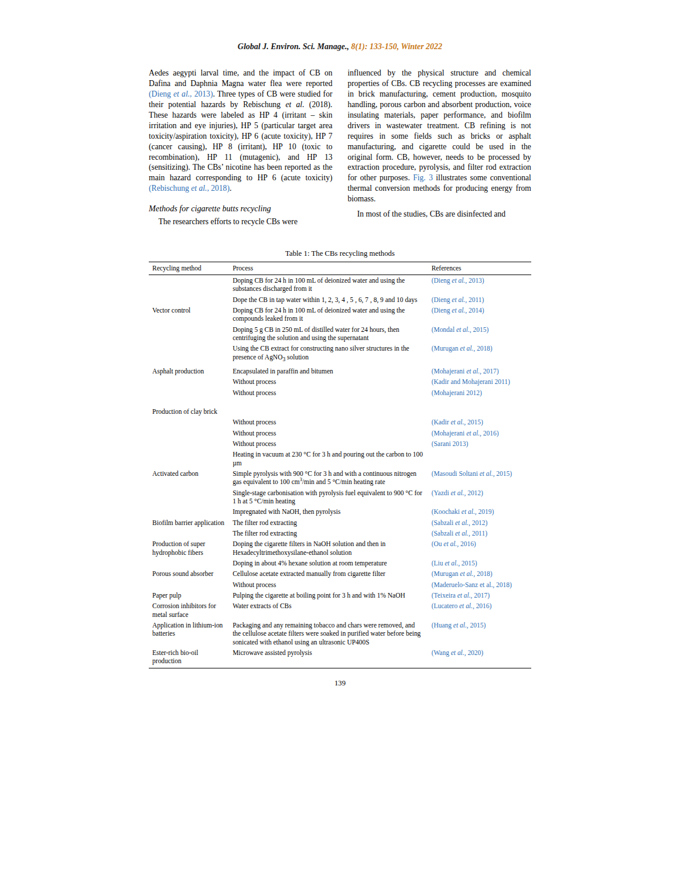Global J. Environ. Sci. Manage., 8(1): 133-150, Winter 2022
Aedes aegypti larval time, and the impact of CB on Dafina and Daphnia Magna water flea were reported (Dieng et al., 2013). Three types of CB were studied for their potential hazards by Rebischung et al. (2018). These hazards were labeled as HP 4 (irritant – skin irritation and eye injuries), HP 5 (particular target area toxicity/aspiration toxicity), HP 6 (acute toxicity), HP 7 (cancer causing), HP 8 (irritant), HP 10 (toxic to recombination), HP 11 (mutagenic), and HP 13 (sensitizing). The CBs’ nicotine has been reported as the main hazard corresponding to HP 6 (acute toxicity) (Rebischung et al., 2018).
Methods for cigarette butts recycling
The researchers efforts to recycle CBs were
influenced by the physical structure and chemical properties of CBs. CB recycling processes are examined in brick manufacturing, cement production, mosquito handling, porous carbon and absorbent production, voice insulating materials, paper performance, and biofilm drivers in wastewater treatment. CB refining is not requires in some fields such as bricks or asphalt manufacturing, and cigarette could be used in the original form. CB, however, needs to be processed by extraction procedure, pyrolysis, and filter rod extraction for other purposes. Fig. 3 illustrates some conventional thermal conversion methods for producing energy from biomass.
In most of the studies, CBs are disinfected and
Table 1: The CBs recycling methods
| Recycling method | Process | References |
| --- | --- | --- |
| | Doping CB for 24 h in 100 mL of deionized water and using the substances discharged from it | (Dieng et al., 2013) |
| | Dope the CB in tap water within 1, 2, 3, 4 , 5 , 6, 7 , 8, 9 and 10 days | (Dieng et al., 2011) |
| Vector control | Doping CB for 24 h in 100 mL of deionized water and using the compounds leaked from it | (Dieng et al., 2014) |
| | Doping 5 g CB in 250 mL of distilled water for 24 hours, then centrifuging the solution and using the supernatant | (Mondal et al., 2015) |
| | Using the CB extract for constructing nano silver structures in the presence of AgNO 3 solution | (Murugan et al., 2018) |
| Asphalt production | Encapsulated in paraffin and bitumen | (Mohajerani et al., 2017) |
| | Without process | (Kadir and Mohajerani 2011) |
| | Without process | (Mohajerani 2012) |
| Production of clay brick | | |
| | Without process | (Kadir et al., 2015) |
| | Without process | (Mohajerani et al., 2016) |
| | Without process | (Sarani 2013) |
| | Heating in vacuum at 230 °C for 3 h and pouring out the carbon to 100 µm | |
| Activated carbon | Simple pyrolysis with 900 °C for 3 h and with a continuous nitrogen gas equivalent to 100 cm 3 /min and 5 °C/min heating rate | (Masoudi Soltani et al., 2015) |
| | Single-stage carbonisation with pyrolysis fuel equivalent to 900 °C for 1 h at 5 °C/min heating | (Yazdi et al., 2012) |
| | Impregnated with NaOH, then pyrolysis | (Koochaki et al., 2019) |
| Biofilm barrier application | The filter rod extracting | (Sabzali et al., 2012) |
| | The filter rod extracting | (Sabzali et al., 2011) |
| Production of super hydrophobic fibers | Doping the cigarette filters in NaOH solution and then in Hexadecyltrimethoxysilane-ethanol solution | (Ou et al., 2016) |
| | Doping in about 4% hexane solution at room temperature | (Liu et al., 2015) |
| Porous sound absorber | Cellulose acetate extracted manually from cigarette filter | (Murugan et al., 2018) |
| | Without process | (Maderuelo-Sanz et al., 2018) |
| Paper pulp | Pulping the cigarette at boiling point for 3 h and with 1% NaOH | (Teixeira et al., 2017) |
| Corrosion inhibitors for metal surface | Water extracts of CBs | (Lucatero et al., 2016) |
| Application in lithium-ion batteries | Packaging and any remaining tobacco and chars were removed, and the cellulose acetate filters were soaked in purified water before being sonicated with ethanol using an ultrasonic UP400S | (Huang et al., 2015) |
| Ester-rich bio-oil production | Microwave assisted pyrolysis | (Wang et al., 2020) |
139